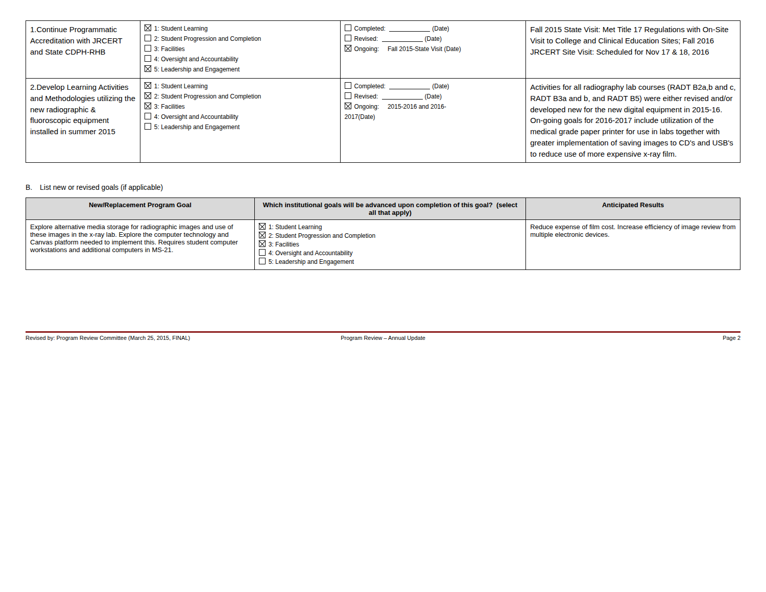| 1.Continue Programmatic Accreditation with JRCERT and State CDPH-RHB | 1: Student Learning 2: Student Progression and Completion 3: Facilities 4: Oversight and Accountability 5: Leadership and Engagement | Completed: (Date) Revised: (Date) Ongoing: Fall 2015-State Visit (Date) | Fall 2015 State Visit: Met Title 17 Regulations with On-Site Visit to College and Clinical Education Sites; Fall 2016 JRCERT Site Visit: Scheduled for Nov 17 & 18, 2016 |
| 2.Develop Learning Activities and Methodologies utilizing the new radiographic & fluoroscopic equipment installed in summer 2015 | 1: Student Learning 2: Student Progression and Completion 3: Facilities 4: Oversight and Accountability 5: Leadership and Engagement | Completed: (Date) Revised: (Date) Ongoing: 2015-2016 and 2016- 2017(Date) | Activities for all radiography lab courses (RADT B2a,b and c, RADT B3a and b, and RADT B5) were either revised and/or developed new for the new digital equipment in 2015-16. On-going goals for 2016-2017 include utilization of the medical grade paper printer for use in labs together with greater implementation of saving images to CD's and USB's to reduce use of more expensive x-ray film. |
B. List new or revised goals (if applicable)
| New/Replacement Program Goal | Which institutional goals will be advanced upon completion of this goal? (select all that apply) | Anticipated Results |
| --- | --- | --- |
| Explore alternative media storage for radiographic images and use of these images in the x-ray lab. Explore the computer technology and Canvas platform needed to implement this. Requires student computer workstations and additional computers in MS-21. | 1: Student Learning 2: Student Progression and Completion 3: Facilities 4: Oversight and Accountability 5: Leadership and Engagement | Reduce expense of film cost. Increase efficiency of image review from multiple electronic devices. |
Revised by: Program Review Committee (March 25, 2015, FINAL)
Program Review – Annual Update
Page 2